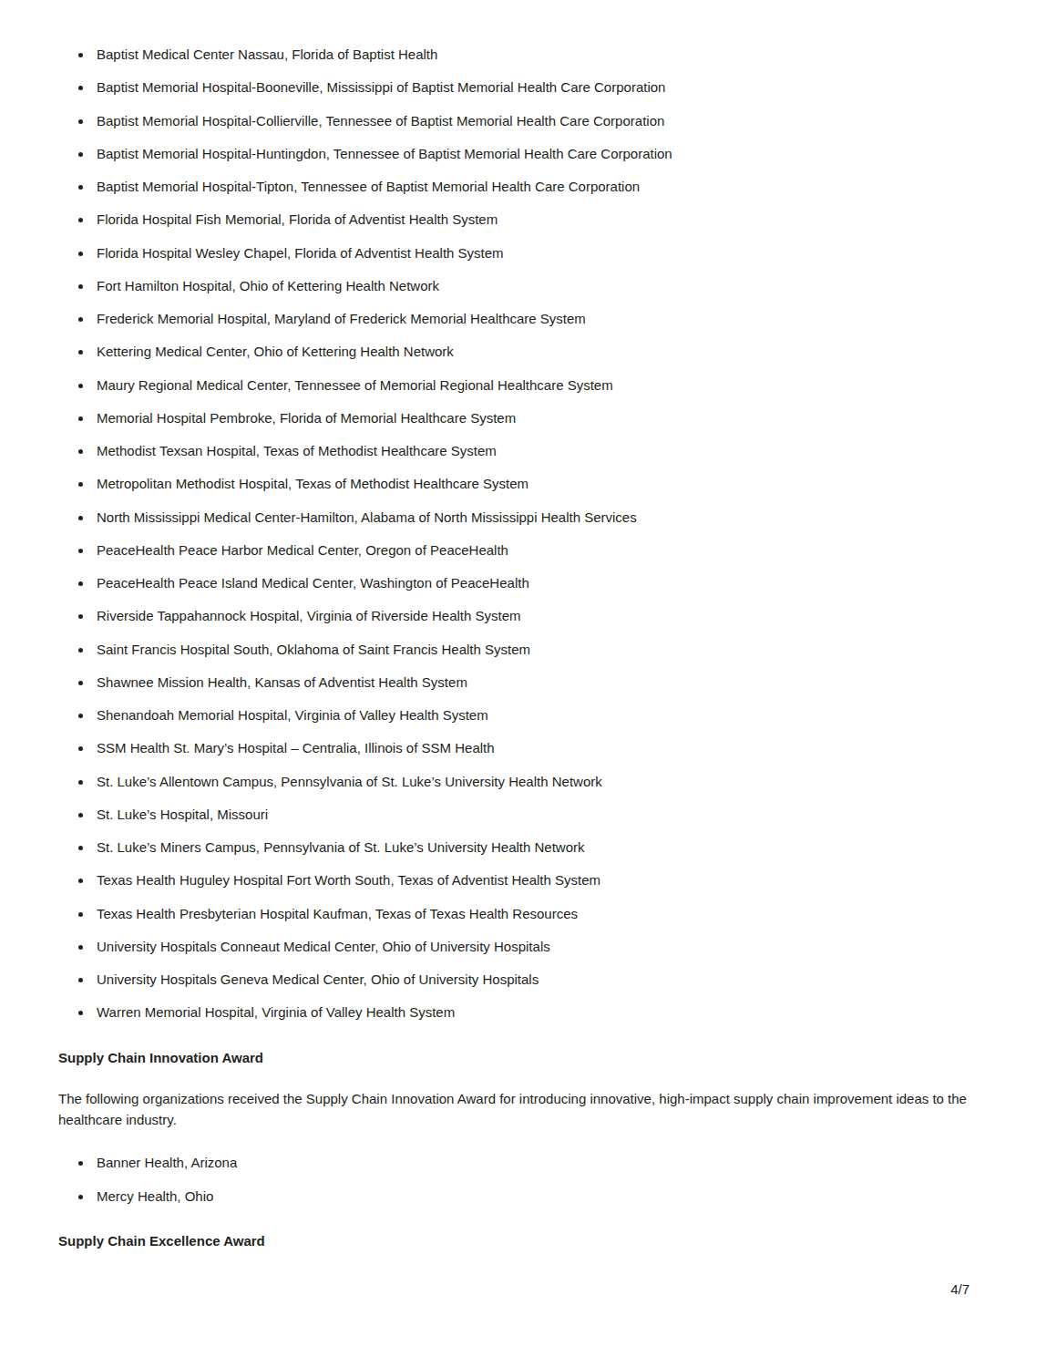Baptist Medical Center Nassau, Florida of Baptist Health
Baptist Memorial Hospital-Booneville, Mississippi of Baptist Memorial Health Care Corporation
Baptist Memorial Hospital-Collierville, Tennessee of Baptist Memorial Health Care Corporation
Baptist Memorial Hospital-Huntingdon, Tennessee of Baptist Memorial Health Care Corporation
Baptist Memorial Hospital-Tipton, Tennessee of Baptist Memorial Health Care Corporation
Florida Hospital Fish Memorial, Florida of Adventist Health System
Florida Hospital Wesley Chapel, Florida of Adventist Health System
Fort Hamilton Hospital, Ohio of Kettering Health Network
Frederick Memorial Hospital, Maryland of Frederick Memorial Healthcare System
Kettering Medical Center, Ohio of Kettering Health Network
Maury Regional Medical Center, Tennessee of Memorial Regional Healthcare System
Memorial Hospital Pembroke, Florida of Memorial Healthcare System
Methodist Texsan Hospital, Texas of Methodist Healthcare System
Metropolitan Methodist Hospital, Texas of Methodist Healthcare System
North Mississippi Medical Center-Hamilton, Alabama of North Mississippi Health Services
PeaceHealth Peace Harbor Medical Center, Oregon of PeaceHealth
PeaceHealth Peace Island Medical Center, Washington of PeaceHealth
Riverside Tappahannock Hospital, Virginia of Riverside Health System
Saint Francis Hospital South, Oklahoma of Saint Francis Health System
Shawnee Mission Health, Kansas of Adventist Health System
Shenandoah Memorial Hospital, Virginia of Valley Health System
SSM Health St. Mary’s Hospital – Centralia, Illinois of SSM Health
St. Luke’s Allentown Campus, Pennsylvania of St. Luke’s University Health Network
St. Luke’s Hospital, Missouri
St. Luke’s Miners Campus, Pennsylvania of St. Luke’s University Health Network
Texas Health Huguley Hospital Fort Worth South, Texas of Adventist Health System
Texas Health Presbyterian Hospital Kaufman, Texas of Texas Health Resources
University Hospitals Conneaut Medical Center, Ohio of University Hospitals
University Hospitals Geneva Medical Center, Ohio of University Hospitals
Warren Memorial Hospital, Virginia of Valley Health System
Supply Chain Innovation Award
The following organizations received the Supply Chain Innovation Award for introducing innovative, high-impact supply chain improvement ideas to the healthcare industry.
Banner Health, Arizona
Mercy Health, Ohio
Supply Chain Excellence Award
4/7